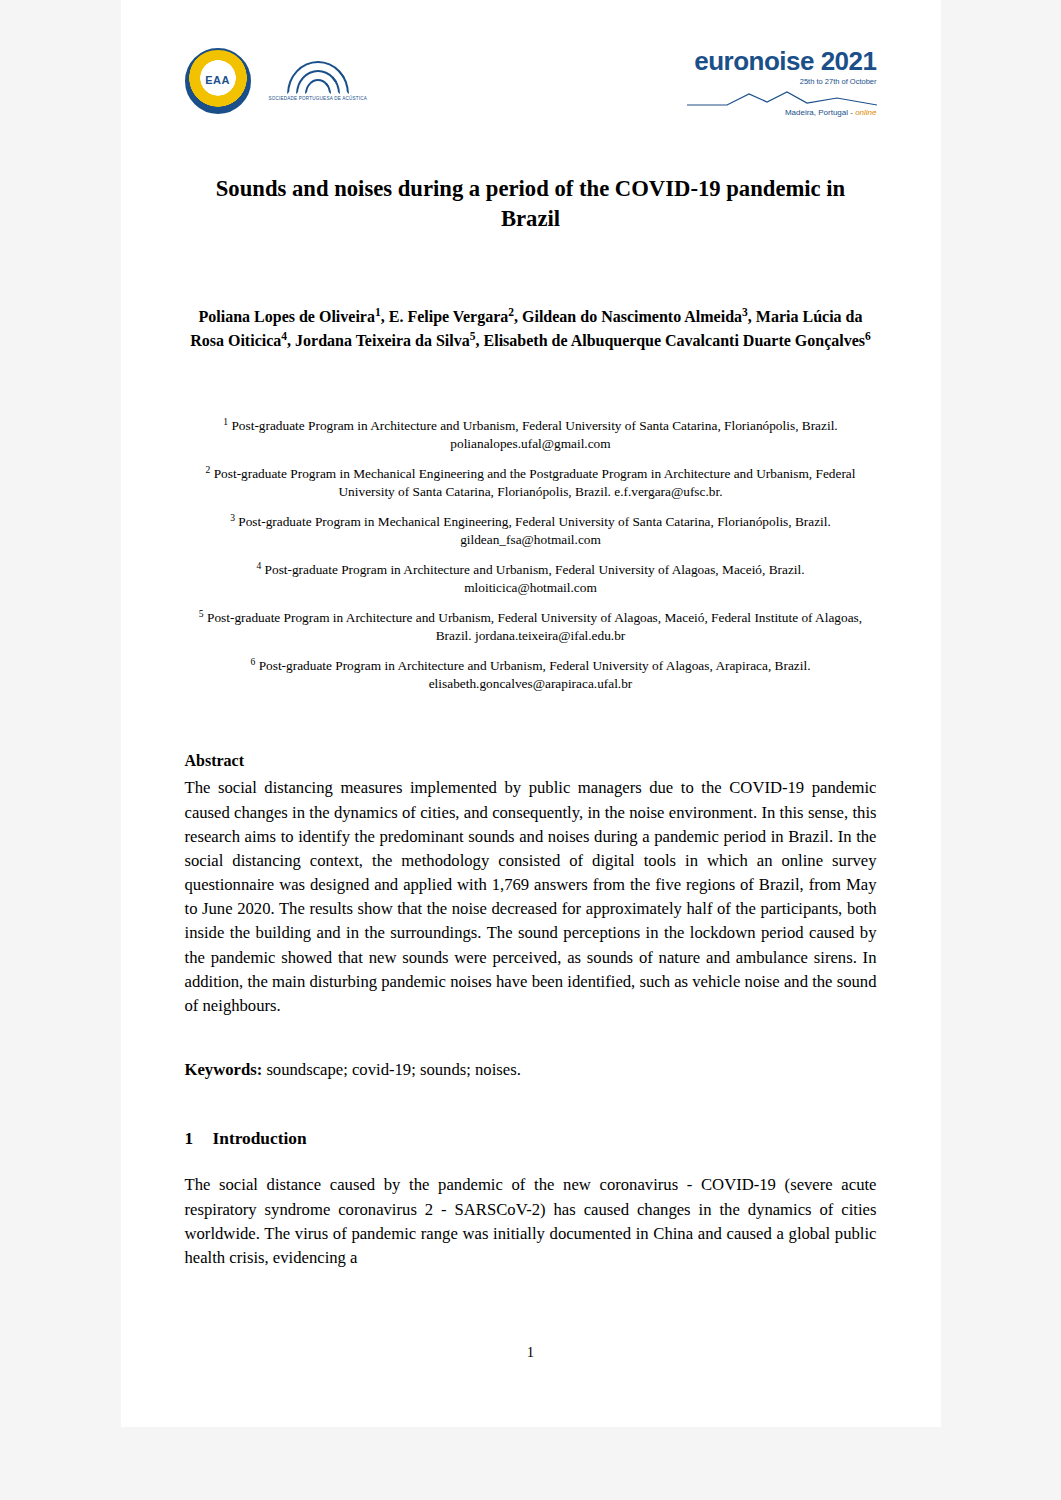SOCIEDADE PORTUGUESA DE ACÚSTICA
euronoise 2021
25th to 27th of October
Madeira, Portugal - online
Sounds and noises during a period of the COVID-19 pandemic in Brazil
Poliana Lopes de Oliveira1, E. Felipe Vergara2, Gildean do Nascimento Almeida3, Maria Lúcia da Rosa Oiticica4, Jordana Teixeira da Silva5, Elisabeth de Albuquerque Cavalcanti Duarte Gonçalves6
1 Post-graduate Program in Architecture and Urbanism, Federal University of Santa Catarina, Florianópolis, Brazil.
polianalopes.ufal@gmail.com
2 Post-graduate Program in Mechanical Engineering and the Postgraduate Program in Architecture and Urbanism, Federal University of Santa Catarina, Florianópolis, Brazil. e.f.vergara@ufsc.br.
3 Post-graduate Program in Mechanical Engineering, Federal University of Santa Catarina, Florianópolis, Brazil.
gildean_fsa@hotmail.com
4 Post-graduate Program in Architecture and Urbanism, Federal University of Alagoas, Maceió, Brazil.
mloiticica@hotmail.com
5 Post-graduate Program in Architecture and Urbanism, Federal University of Alagoas, Maceió, Federal Institute of Alagoas, Brazil. jordana.teixeira@ifal.edu.br
6 Post-graduate Program in Architecture and Urbanism, Federal University of Alagoas, Arapiraca, Brazil.
elisabeth.goncalves@arapiraca.ufal.br
Abstract
The social distancing measures implemented by public managers due to the COVID-19 pandemic caused changes in the dynamics of cities, and consequently, in the noise environment. In this sense, this research aims to identify the predominant sounds and noises during a pandemic period in Brazil. In the social distancing context, the methodology consisted of digital tools in which an online survey questionnaire was designed and applied with 1,769 answers from the five regions of Brazil, from May to June 2020. The results show that the noise decreased for approximately half of the participants, both inside the building and in the surroundings. The sound perceptions in the lockdown period caused by the pandemic showed that new sounds were perceived, as sounds of nature and ambulance sirens. In addition, the main disturbing pandemic noises have been identified, such as vehicle noise and the sound of neighbours.
Keywords: soundscape; covid-19; sounds; noises.
1 Introduction
The social distance caused by the pandemic of the new coronavirus - COVID-19 (severe acute respiratory syndrome coronavirus 2 - SARSCoV-2) has caused changes in the dynamics of cities worldwide. The virus of pandemic range was initially documented in China and caused a global public health crisis, evidencing a
1